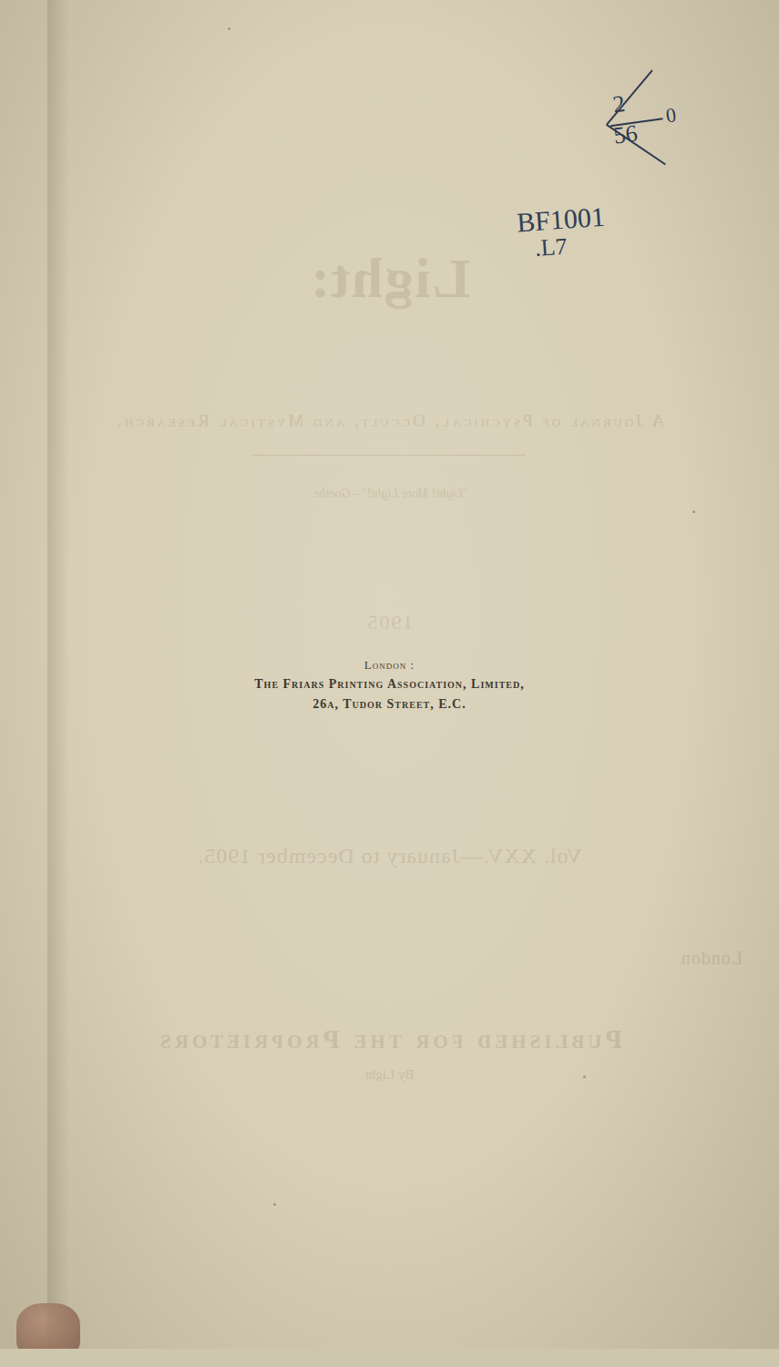Light:
A Journal of Psychical, Occult, and Mystical Research.
"Light! More Light!"—Goethe.
1905
Vol. XXV.—January to December 1905.
Published for the Proprietors
By Light
London
2 56 0
BF1001
.L7
London :
The Friars Printing Association, Limited,
26a, Tudor Street, E.C.